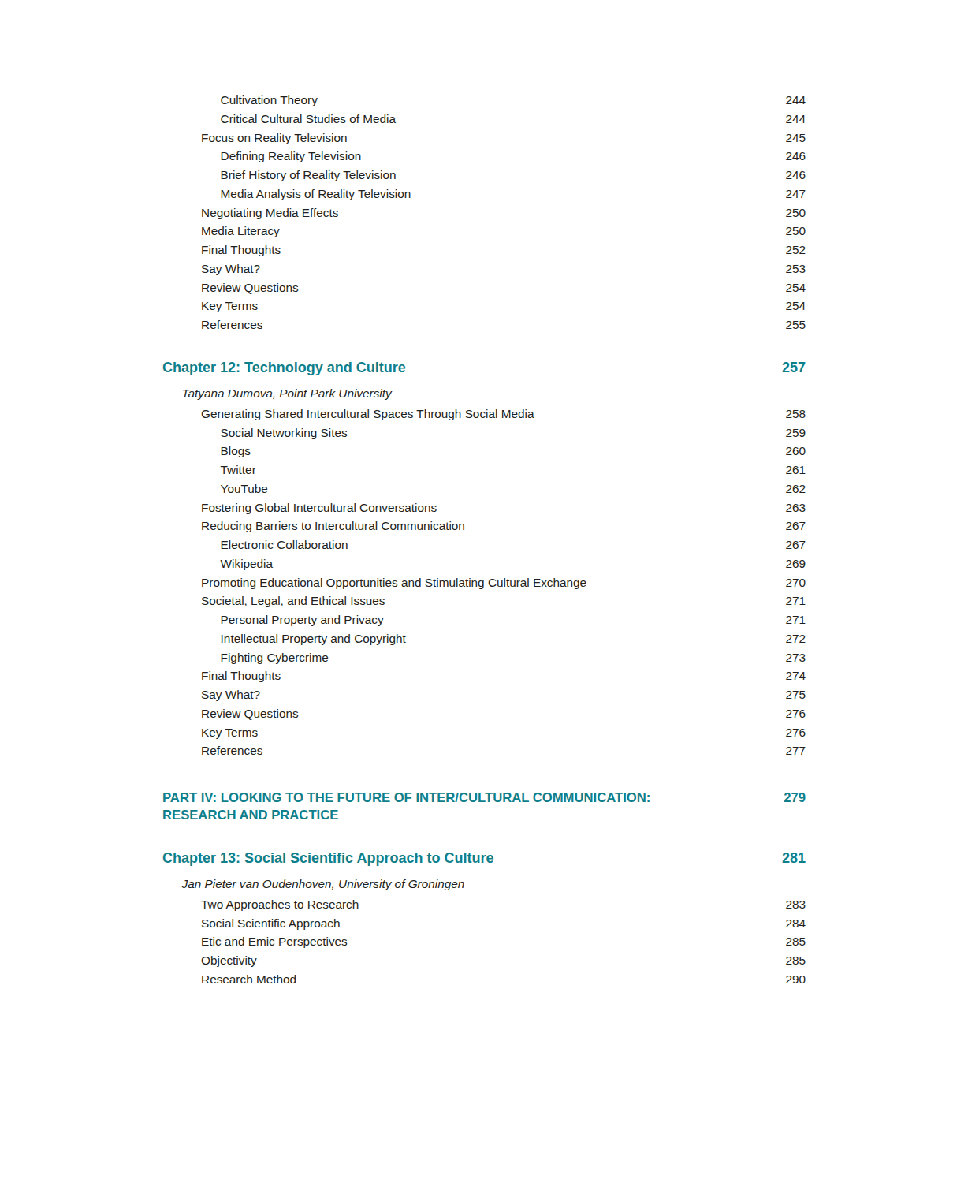Cultivation Theory 244
Critical Cultural Studies of Media 244
Focus on Reality Television 245
Defining Reality Television 246
Brief History of Reality Television 246
Media Analysis of Reality Television 247
Negotiating Media Effects 250
Media Literacy 250
Final Thoughts 252
Say What?253
Review Questions 254
Key Terms 254
References 255
Chapter 12: Technology and Culture 257
Tatyana Dumova, Point Park University
Generating Shared Intercultural Spaces Through Social Media 258
Social Networking Sites 259
Blogs 260
Twitter 261
YouTube 262
Fostering Global Intercultural Conversations 263
Reducing Barriers to Intercultural Communication 267
Electronic Collaboration 267
Wikipedia 269
Promoting Educational Opportunities and Stimulating Cultural Exchange 270
Societal, Legal, and Ethical Issues 271
Personal Property and Privacy 271
Intellectual Property and Copyright 272
Fighting Cybercrime 273
Final Thoughts 274
Say What?275
Review Questions 276
Key Terms 276
References 277
Part IV: Looking to the Future of Inter/Cultural Communication: Research and Practice 279
Chapter 13: Social Scientific Approach to Culture 281
Jan Pieter van Oudenhoven, University of Groningen
Two Approaches to Research 283
Social Scientific Approach 284
Etic and Emic Perspectives 285
Objectivity 285
Research Method 290